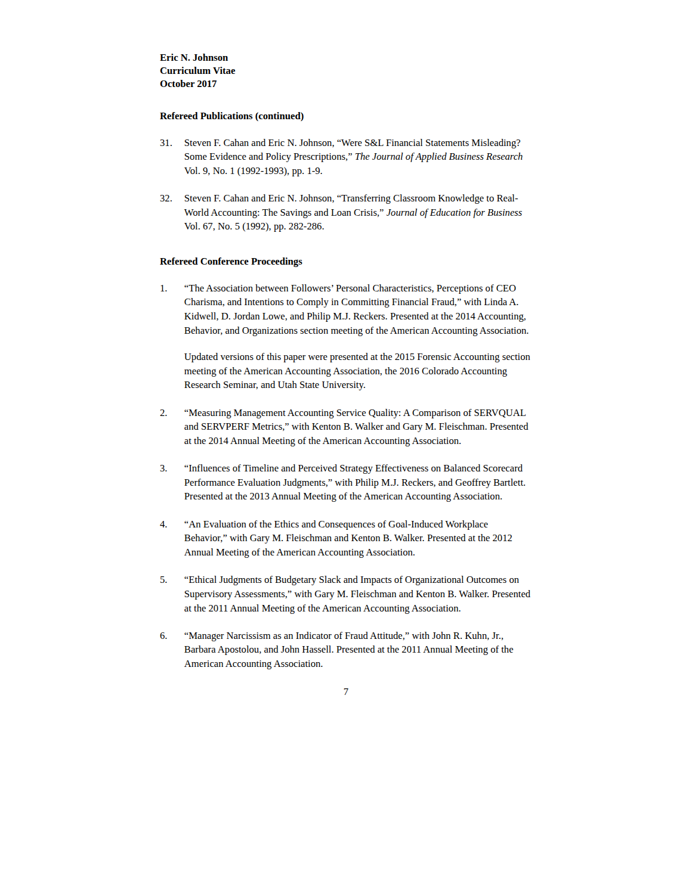Eric N. Johnson
Curriculum Vitae
October 2017
Refereed Publications (continued)
31.
Steven F. Cahan and Eric N. Johnson, “Were S&L Financial Statements Misleading? Some Evidence and Policy Prescriptions,” The Journal of Applied Business Research Vol. 9, No. 1 (1992-1993), pp. 1-9.
32.
Steven F. Cahan and Eric N. Johnson, “Transferring Classroom Knowledge to Real-World Accounting: The Savings and Loan Crisis,” Journal of Education for Business Vol. 67, No. 5 (1992), pp. 282-286.
Refereed Conference Proceedings
1.
“The Association between Followers’ Personal Characteristics, Perceptions of CEO Charisma, and Intentions to Comply in Committing Financial Fraud,” with Linda A. Kidwell, D. Jordan Lowe, and Philip M.J. Reckers. Presented at the 2014 Accounting, Behavior, and Organizations section meeting of the American Accounting Association.
Updated versions of this paper were presented at the 2015 Forensic Accounting section meeting of the American Accounting Association, the 2016 Colorado Accounting Research Seminar, and Utah State University.
2.
“Measuring Management Accounting Service Quality: A Comparison of SERVQUAL and SERVPERF Metrics,” with Kenton B. Walker and Gary M. Fleischman. Presented at the 2014 Annual Meeting of the American Accounting Association.
3.
“Influences of Timeline and Perceived Strategy Effectiveness on Balanced Scorecard Performance Evaluation Judgments,” with Philip M.J. Reckers, and Geoffrey Bartlett. Presented at the 2013 Annual Meeting of the American Accounting Association.
4.
“An Evaluation of the Ethics and Consequences of Goal-Induced Workplace Behavior,” with Gary M. Fleischman and Kenton B. Walker. Presented at the 2012 Annual Meeting of the American Accounting Association.
5.
“Ethical Judgments of Budgetary Slack and Impacts of Organizational Outcomes on Supervisory Assessments,” with Gary M. Fleischman and Kenton B. Walker. Presented at the 2011 Annual Meeting of the American Accounting Association.
6.
“Manager Narcissism as an Indicator of Fraud Attitude,” with John R. Kuhn, Jr., Barbara Apostolou, and John Hassell. Presented at the 2011 Annual Meeting of the American Accounting Association.
7